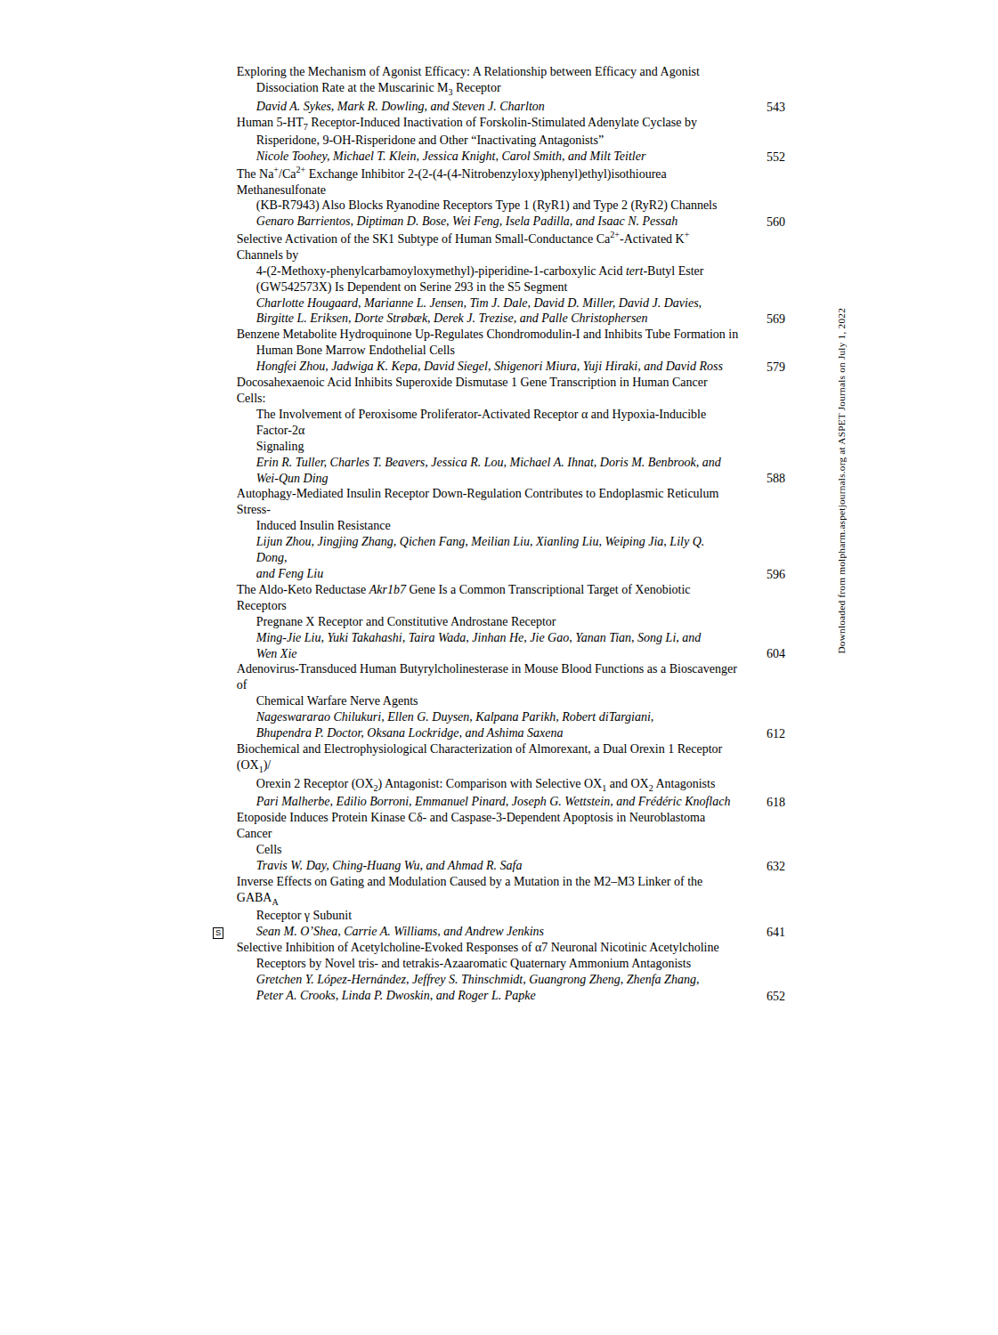Downloaded from molpharm.aspetjournals.org at ASPET Journals on July 1, 2022
| | Exploring the Mechanism of Agonist Efficacy: A Relationship between Efficacy and Agonist Dissociation Rate at the Muscarinic M 3 Receptor David A. Sykes, Mark R. Dowling, and Steven J. Charlton | 543 |
| | Human 5-HT 7 Receptor-Induced Inactivation of Forskolin-Stimulated Adenylate Cyclase by Risperidone, 9-OH-Risperidone and Other “Inactivating Antagonists” Nicole Toohey, Michael T. Klein, Jessica Knight, Carol Smith, and Milt Teitler | 552 |
| | The Na + /Ca 2+ Exchange Inhibitor 2-(2-(4-(4-Nitrobenzyloxy)phenyl)ethyl)isothiourea Methanesulfonate (KB-R7943) Also Blocks Ryanodine Receptors Type 1 (RyR1) and Type 2 (RyR2) Channels Genaro Barrientos, Diptiman D. Bose, Wei Feng, Isela Padilla, and Isaac N. Pessah | 560 |
| | Selective Activation of the SK1 Subtype of Human Small-Conductance Ca 2+ -Activated K + Channels by 4-(2-Methoxy-phenylcarbamoyloxymethyl)-piperidine-1-carboxylic Acid tert -Butyl Ester (GW542573X) Is Dependent on Serine 293 in the S5 Segment Charlotte Hougaard, Marianne L. Jensen, Tim J. Dale, David D. Miller, David J. Davies, Birgitte L. Eriksen, Dorte Strøbæk, Derek J. Trezise, and Palle Christophersen | 569 |
| | Benzene Metabolite Hydroquinone Up-Regulates Chondromodulin-I and Inhibits Tube Formation in Human Bone Marrow Endothelial Cells Hongfei Zhou, Jadwiga K. Kepa, David Siegel, Shigenori Miura, Yuji Hiraki, and David Ross | 579 |
| | Docosahexaenoic Acid Inhibits Superoxide Dismutase 1 Gene Transcription in Human Cancer Cells: The Involvement of Peroxisome Proliferator-Activated Receptor α and Hypoxia-Inducible Factor-2α Signaling Erin R. Tuller, Charles T. Beavers, Jessica R. Lou, Michael A. Ihnat, Doris M. Benbrook, and Wei-Qun Ding | 588 |
| | Autophagy-Mediated Insulin Receptor Down-Regulation Contributes to Endoplasmic Reticulum Stress- Induced Insulin Resistance Lijun Zhou, Jingjing Zhang, Qichen Fang, Meilian Liu, Xianling Liu, Weiping Jia, Lily Q. Dong, and Feng Liu | 596 |
| | The Aldo-Keto Reductase Akr1b7 Gene Is a Common Transcriptional Target of Xenobiotic Receptors Pregnane X Receptor and Constitutive Androstane Receptor Ming-Jie Liu, Yuki Takahashi, Taira Wada, Jinhan He, Jie Gao, Yanan Tian, Song Li, and Wen Xie | 604 |
| | Adenovirus-Transduced Human Butyrylcholinesterase in Mouse Blood Functions as a Bioscavenger of Chemical Warfare Nerve Agents Nageswararao Chilukuri, Ellen G. Duysen, Kalpana Parikh, Robert diTargiani, Bhupendra P. Doctor, Oksana Lockridge, and Ashima Saxena | 612 |
| | Biochemical and Electrophysiological Characterization of Almorexant, a Dual Orexin 1 Receptor (OX 1 )/ Orexin 2 Receptor (OX 2 ) Antagonist: Comparison with Selective OX 1 and OX 2 Antagonists Pari Malherbe, Edilio Borroni, Emmanuel Pinard, Joseph G. Wettstein, and Frédéric Knoflach | 618 |
| | Etoposide Induces Protein Kinase Cδ- and Caspase-3-Dependent Apoptosis in Neuroblastoma Cancer Cells Travis W. Day, Ching-Huang Wu, and Ahmad R. Safa | 632 |
| S | Inverse Effects on Gating and Modulation Caused by a Mutation in the M2–M3 Linker of the GABA A Receptor γ Subunit Sean M. O’Shea, Carrie A. Williams, and Andrew Jenkins | 641 |
| | Selective Inhibition of Acetylcholine-Evoked Responses of α7 Neuronal Nicotinic Acetylcholine Receptors by Novel tris- and tetrakis-Azaaromatic Quaternary Ammonium Antagonists Gretchen Y. López-Hernández, Jeffrey S. Thinschmidt, Guangrong Zheng, Zhenfa Zhang, Peter A. Crooks, Linda P. Dwoskin, and Roger L. Papke | 652 |